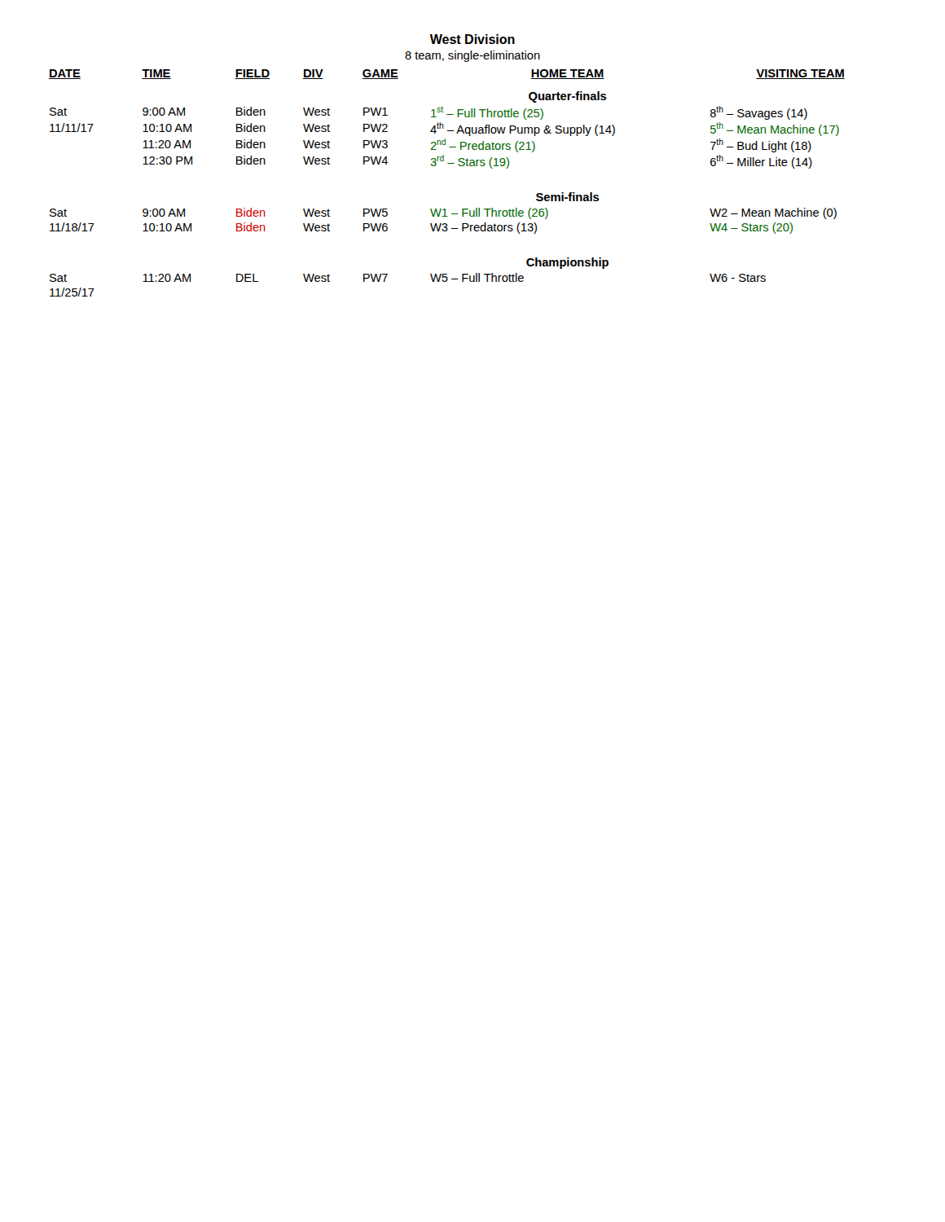West Division
8 team, single-elimination
| DATE | TIME | FIELD | DIV | GAME | HOME TEAM | VISITING TEAM |
| --- | --- | --- | --- | --- | --- | --- |
| | Quarter-finals | |
| Sat | 9:00 AM | Biden | West | PW1 | 1 st – Full Throttle (25) | 8 th – Savages (14) |
| 11/11/17 | 10:10 AM | Biden | West | PW2 | 4 th – Aquaflow Pump & Supply (14) | 5 th – Mean Machine (17) |
| | 11:20 AM | Biden | West | PW3 | 2 nd – Predators (21) | 7 th – Bud Light (18) |
| | 12:30 PM | Biden | West | PW4 | 3 rd – Stars (19) | 6 th – Miller Lite (14) |
| | Semi-finals | |
| Sat | 9:00 AM | Biden | West | PW5 | W1 – Full Throttle (26) | W2 – Mean Machine (0) |
| 11/18/17 | 10:10 AM | Biden | West | PW6 | W3 – Predators (13) | W4 – Stars (20) |
| | Championship | |
| Sat | 11:20 AM | DEL | West | PW7 | W5 – Full Throttle | W6 - Stars |
| 11/25/17 | |